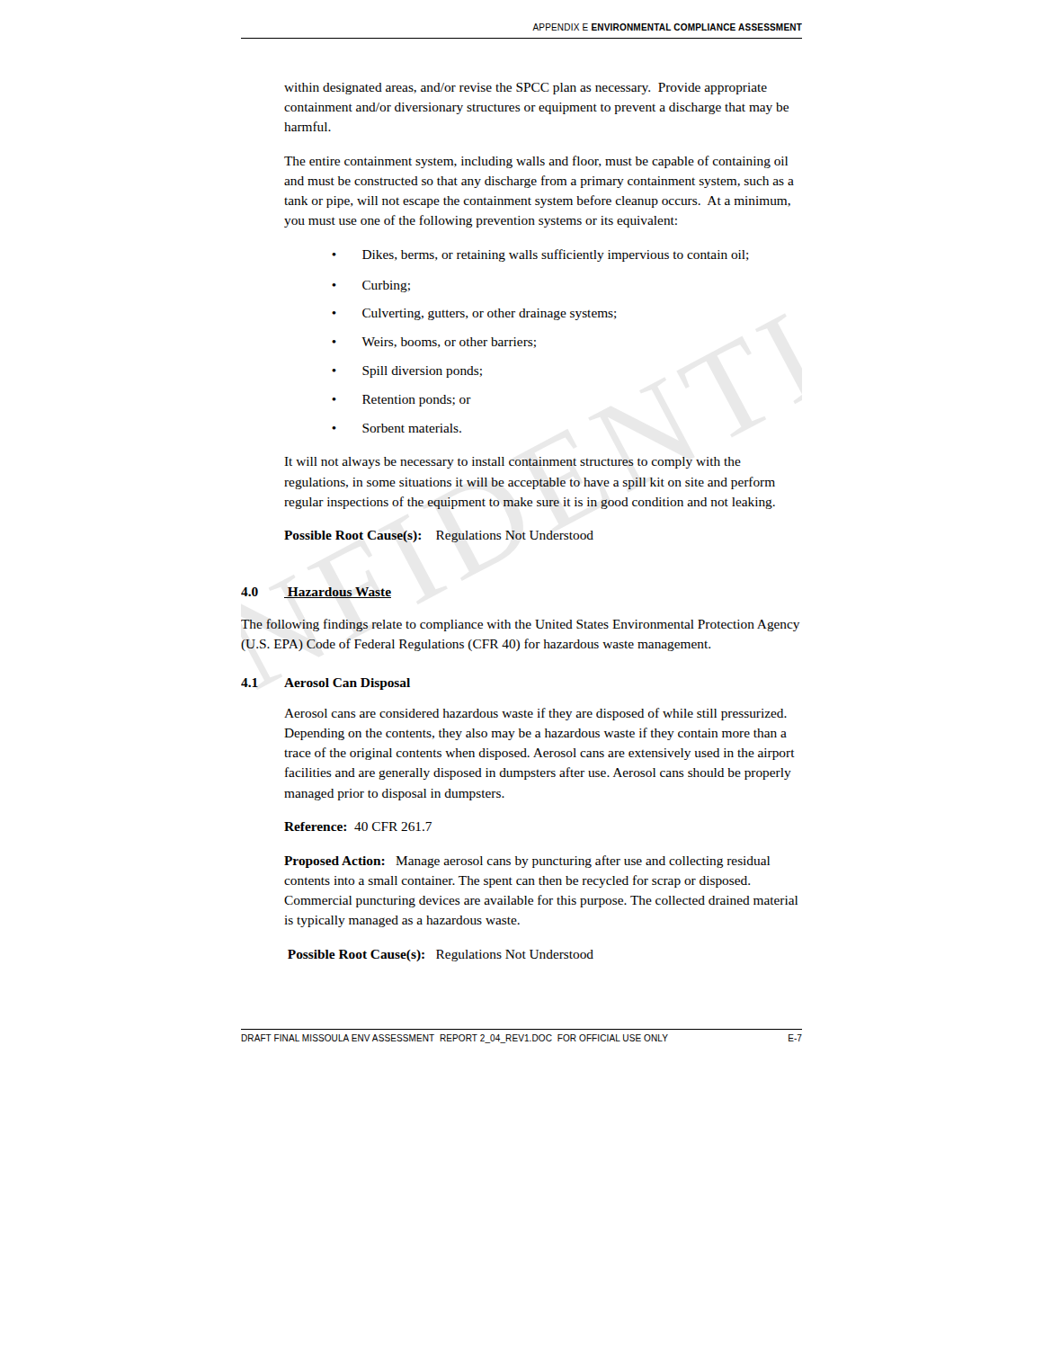APPENDIX E ENVIRONMENTAL COMPLIANCE ASSESSMENT
CONFIDENTIAL
within designated areas, and/or revise the SPCC plan as necessary. Provide appropriate containment and/or diversionary structures or equipment to prevent a discharge that may be harmful.
The entire containment system, including walls and floor, must be capable of containing oil and must be constructed so that any discharge from a primary containment system, such as a tank or pipe, will not escape the containment system before cleanup occurs. At a minimum, you must use one of the following prevention systems or its equivalent:
Dikes, berms, or retaining walls sufficiently impervious to contain oil;
Curbing;
Culverting, gutters, or other drainage systems;
Weirs, booms, or other barriers;
Spill diversion ponds;
Retention ponds; or
Sorbent materials.
It will not always be necessary to install containment structures to comply with the regulations, in some situations it will be acceptable to have a spill kit on site and perform regular inspections of the equipment to make sure it is in good condition and not leaking.
Possible Root Cause(s): Regulations Not Understood
4.0 Hazardous Waste
The following findings relate to compliance with the United States Environmental Protection Agency (U.S. EPA) Code of Federal Regulations (CFR 40) for hazardous waste management.
4.1 Aerosol Can Disposal
Aerosol cans are considered hazardous waste if they are disposed of while still pressurized. Depending on the contents, they also may be a hazardous waste if they contain more than a trace of the original contents when disposed. Aerosol cans are extensively used in the airport facilities and are generally disposed in dumpsters after use. Aerosol cans should be properly managed prior to disposal in dumpsters.
Reference: 40 CFR 261.7
Proposed Action: Manage aerosol cans by puncturing after use and collecting residual contents into a small container. The spent can then be recycled for scrap or disposed. Commercial puncturing devices are available for this purpose. The collected drained material is typically managed as a hazardous waste.
Possible Root Cause(s): Regulations Not Understood
DRAFT FINAL MISSOULA ENV ASSESSMENT REPORT 2_04_REV1.DOC FOR OFFICIAL USE ONLY
E-7